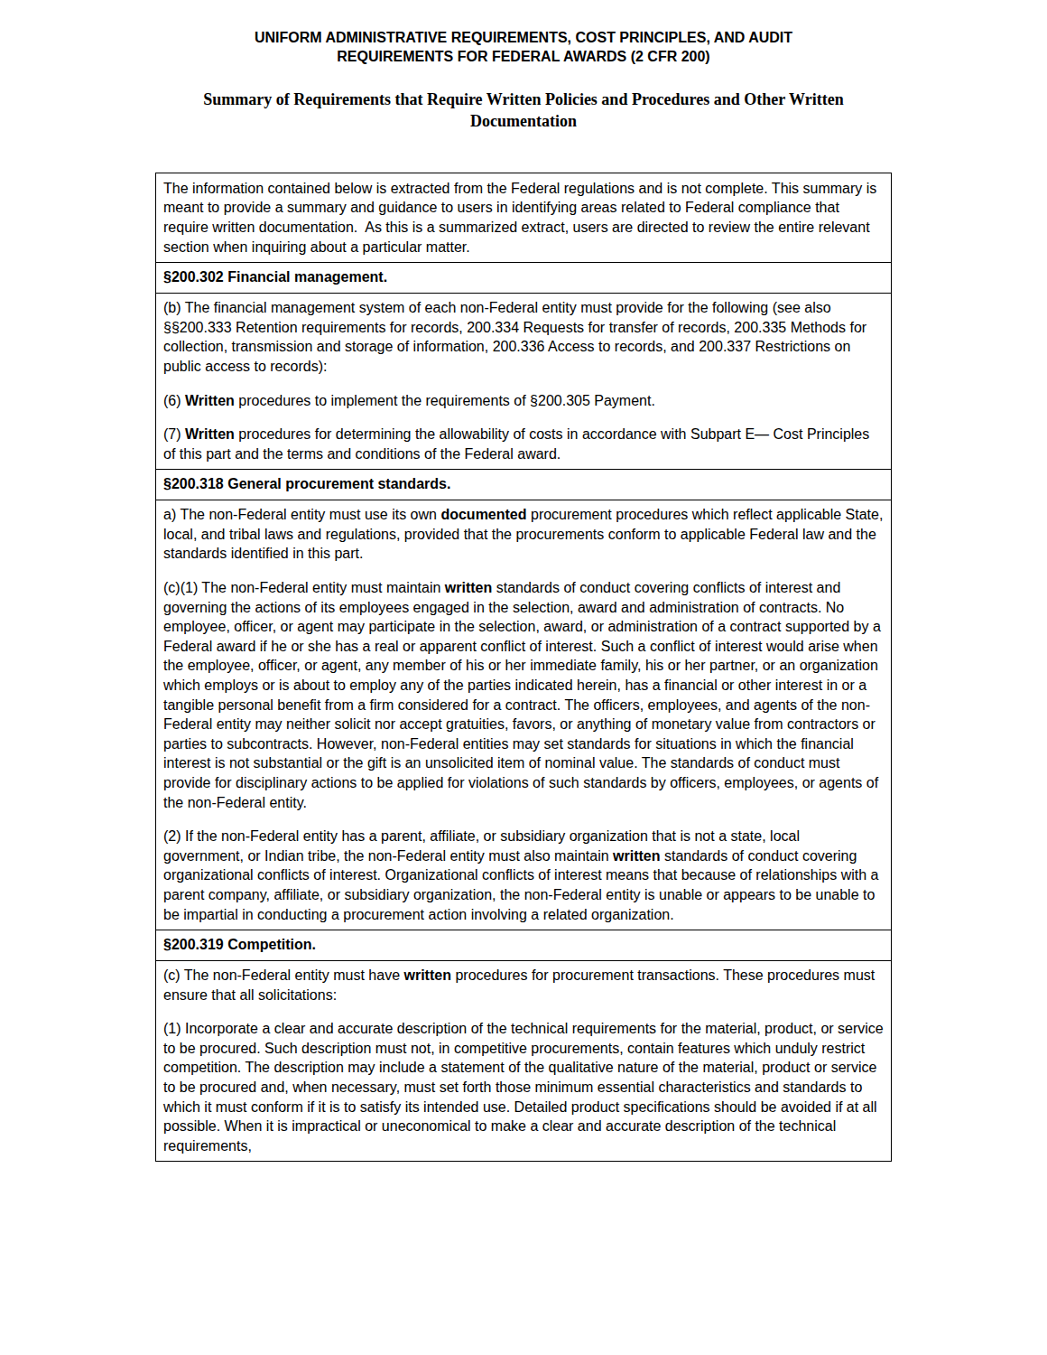UNIFORM ADMINISTRATIVE REQUIREMENTS, COST PRINCIPLES, AND AUDIT
REQUIREMENTS FOR FEDERAL AWARDS (2 CFR 200)
Summary of Requirements that Require Written Policies and Procedures and Other Written Documentation
| The information contained below is extracted from the Federal regulations and is not complete. This summary is meant to provide a summary and guidance to users in identifying areas related to Federal compliance that require written documentation. As this is a summarized extract, users are directed to review the entire relevant section when inquiring about a particular matter. |
| §200.302 Financial management. |
| (b) The financial management system of each non-Federal entity must provide for the following (see also §§200.333 Retention requirements for records, 200.334 Requests for transfer of records, 200.335 Methods for collection, transmission and storage of information, 200.336 Access to records, and 200.337 Restrictions on public access to records): (6) Written procedures to implement the requirements of §200.305 Payment. (7) Written procedures for determining the allowability of costs in accordance with Subpart E— Cost Principles of this part and the terms and conditions of the Federal award. |
| §200.318 General procurement standards. |
| a) The non-Federal entity must use its own documented procurement procedures which reflect applicable State, local, and tribal laws and regulations, provided that the procurements conform to applicable Federal law and the standards identified in this part. (c)(1) The non-Federal entity must maintain written standards of conduct covering conflicts of interest and governing the actions of its employees engaged in the selection, award and administration of contracts. No employee, officer, or agent may participate in the selection, award, or administration of a contract supported by a Federal award if he or she has a real or apparent conflict of interest. Such a conflict of interest would arise when the employee, officer, or agent, any member of his or her immediate family, his or her partner, or an organization which employs or is about to employ any of the parties indicated herein, has a financial or other interest in or a tangible personal benefit from a firm considered for a contract. The officers, employees, and agents of the non-Federal entity may neither solicit nor accept gratuities, favors, or anything of monetary value from contractors or parties to subcontracts. However, non-Federal entities may set standards for situations in which the financial interest is not substantial or the gift is an unsolicited item of nominal value. The standards of conduct must provide for disciplinary actions to be applied for violations of such standards by officers, employees, or agents of the non-Federal entity. (2) If the non-Federal entity has a parent, affiliate, or subsidiary organization that is not a state, local government, or Indian tribe, the non-Federal entity must also maintain written standards of conduct covering organizational conflicts of interest. Organizational conflicts of interest means that because of relationships with a parent company, affiliate, or subsidiary organization, the non-Federal entity is unable or appears to be unable to be impartial in conducting a procurement action involving a related organization. |
| §200.319 Competition. |
| (c) The non-Federal entity must have written procedures for procurement transactions. These procedures must ensure that all solicitations: (1) Incorporate a clear and accurate description of the technical requirements for the material, product, or service to be procured. Such description must not, in competitive procurements, contain features which unduly restrict competition. The description may include a statement of the qualitative nature of the material, product or service to be procured and, when necessary, must set forth those minimum essential characteristics and standards to which it must conform if it is to satisfy its intended use. Detailed product specifications should be avoided if at all possible. When it is impractical or uneconomical to make a clear and accurate description of the technical requirements, |